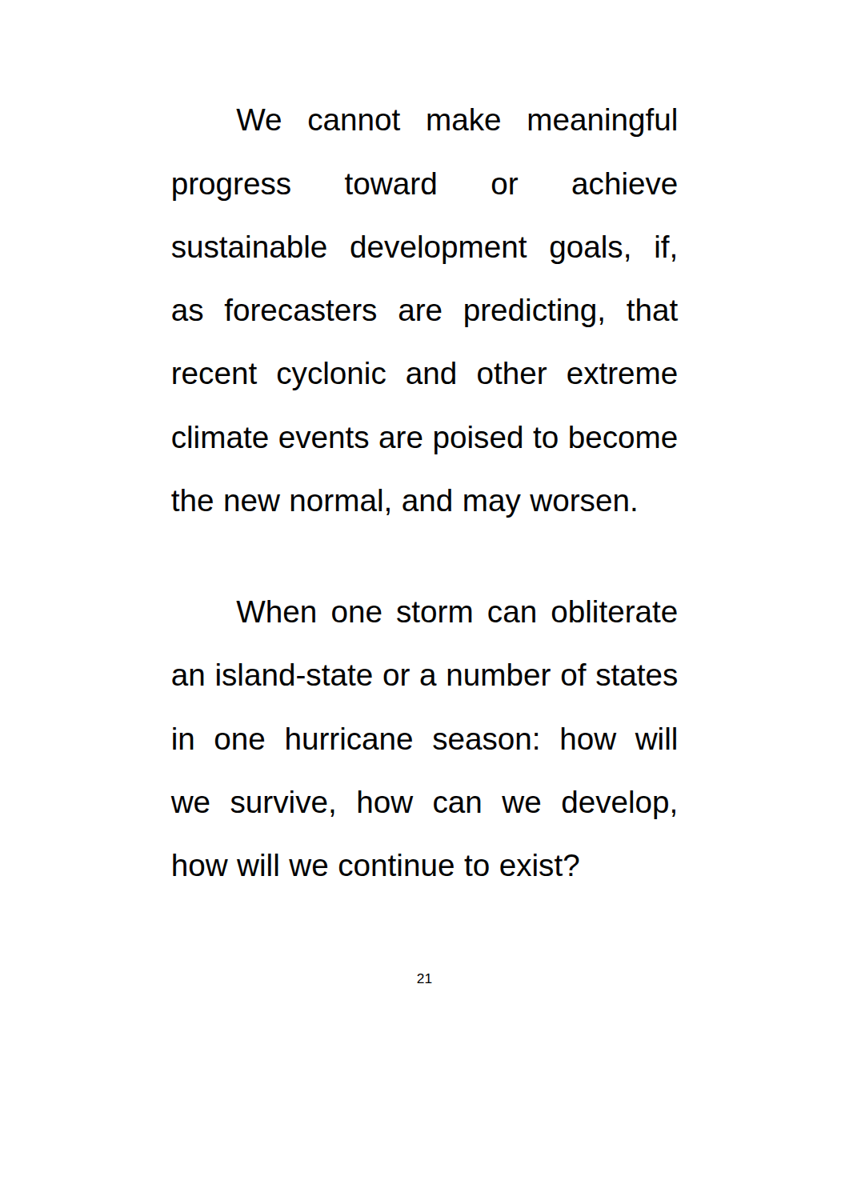We cannot make meaningful progress toward or achieve sustainable development goals, if, as forecasters are predicting, that recent cyclonic and other extreme climate events are poised to become the new normal, and may worsen.
When one storm can obliterate an island-state or a number of states in one hurricane season: how will we survive, how can we develop, how will we continue to exist?
21